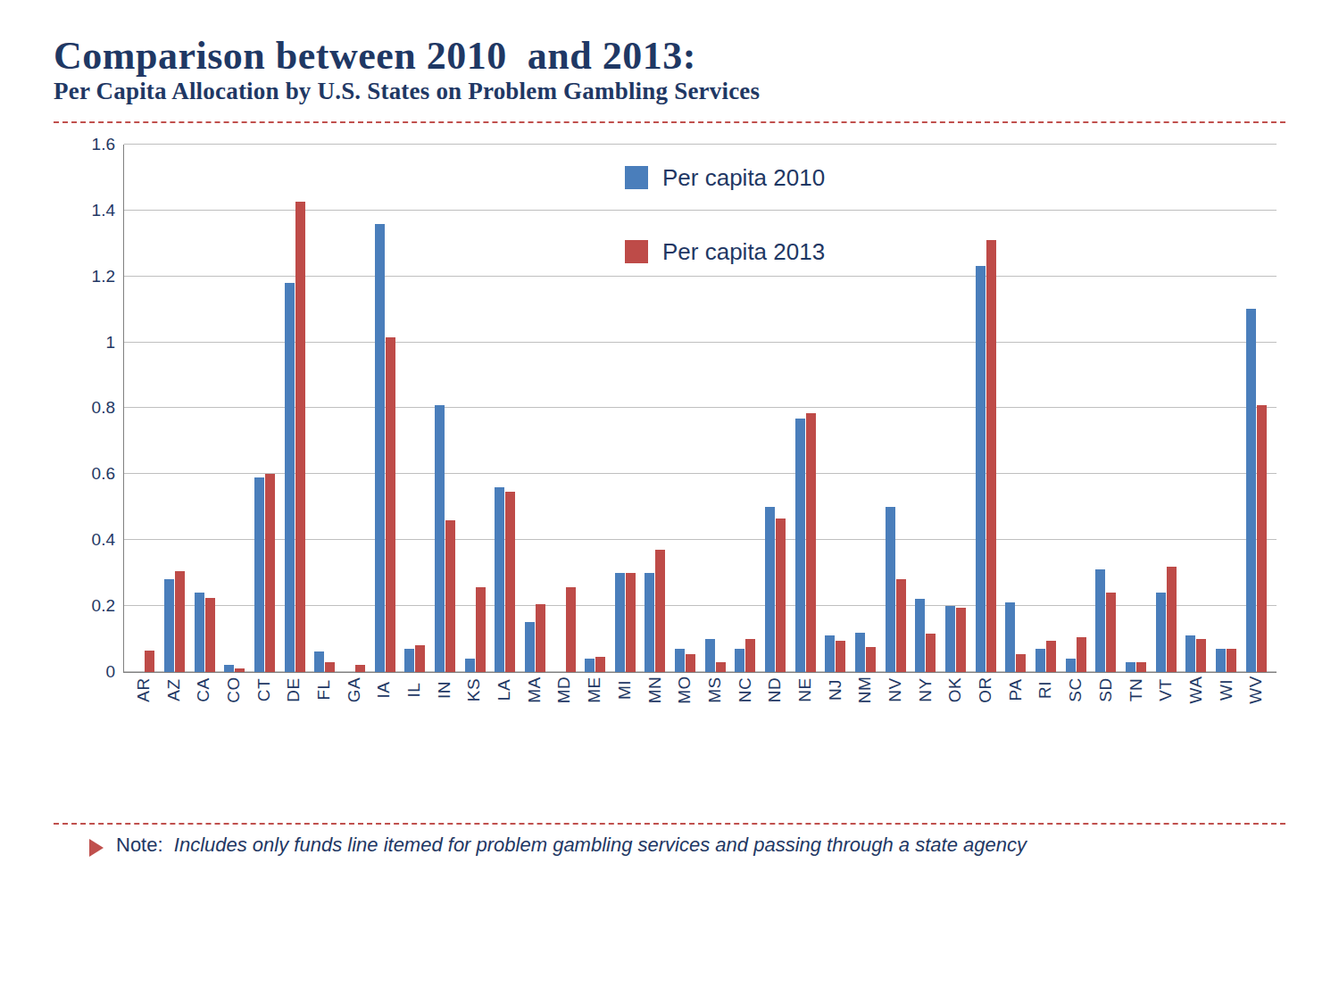Comparison between 2010 and 2013:
Per Capita Allocation by U.S. States on Problem Gambling Services
Per capita 2010
Per capita 2013
1.6
1.4
1.2
1
0.8
0.6
0.4
0.2
0
AR
AZ
CA
CO
CT
DE
FL
GA
IA
IL
IN
KS
LA
MA
MD
ME
MI
MN
MO
MS
NC
ND
NE
NJ
NM
NV
NY
OK
OR
PA
RI
SC
SD
TN
VT
WA
WI
WV
Note: Includes only funds line itemed for problem gambling services and passing through a state agency